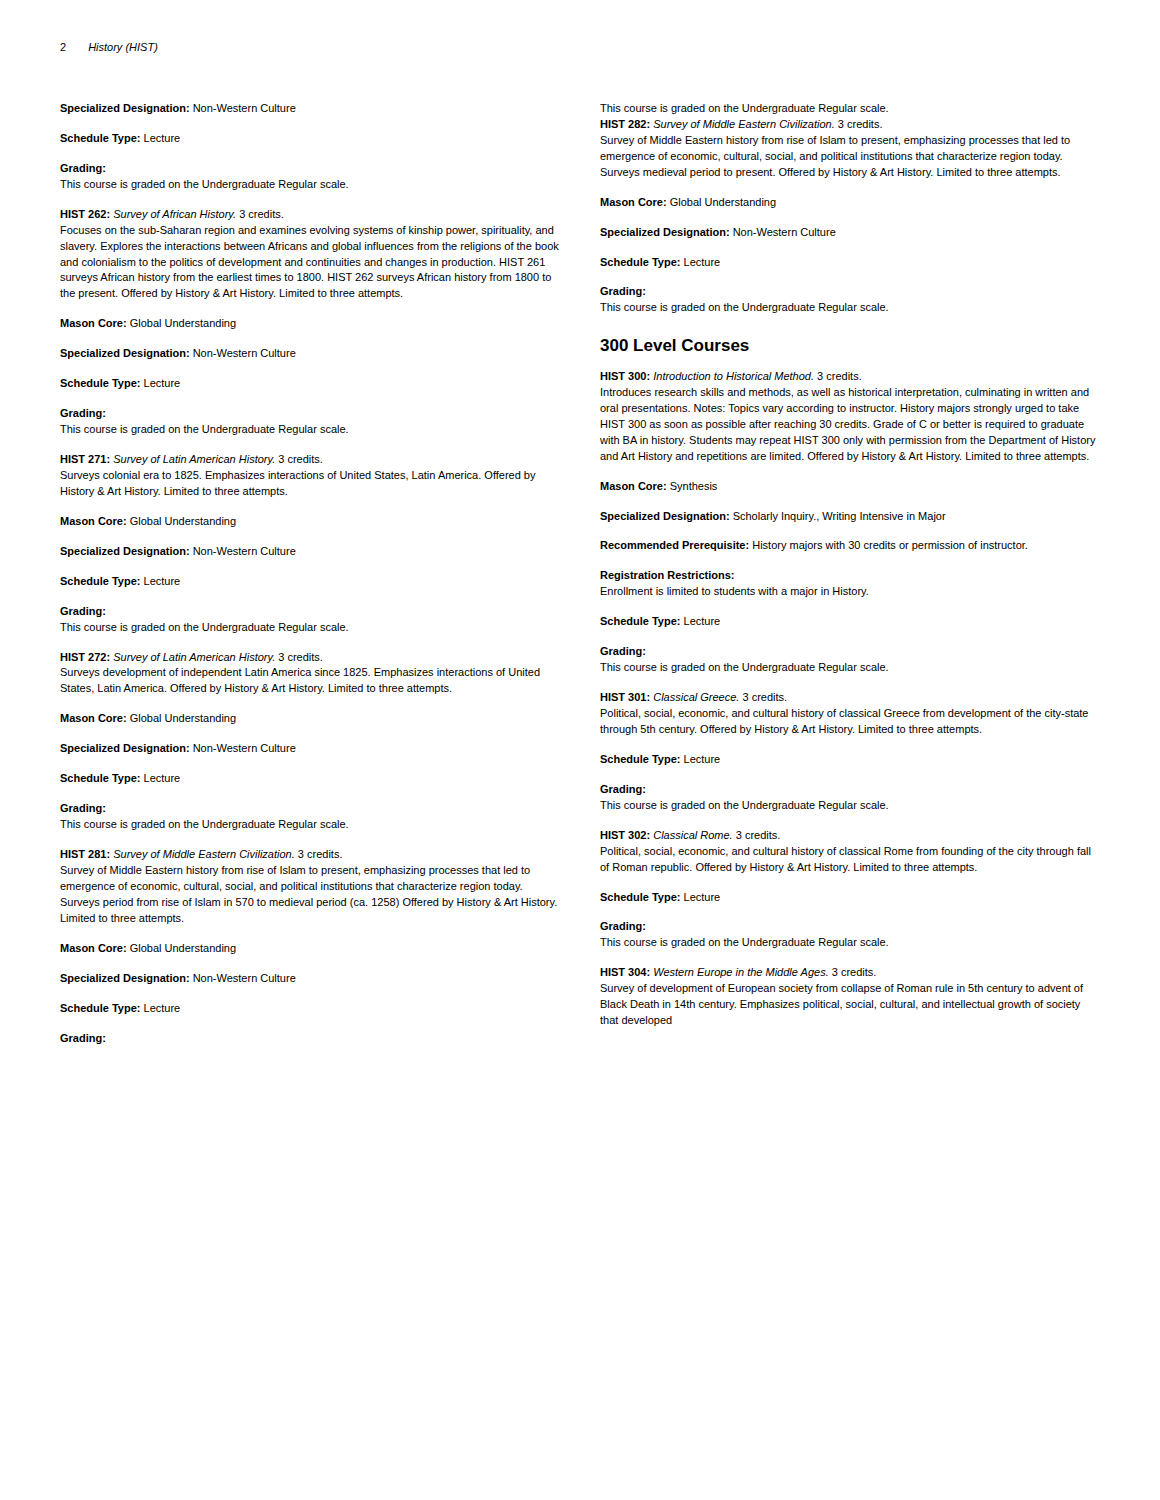2 History (HIST)
Specialized Designation: Non-Western Culture
Schedule Type: Lecture
Grading: This course is graded on the Undergraduate Regular scale.
HIST 262: Survey of African History. 3 credits.
Focuses on the sub-Saharan region and examines evolving systems of kinship power, spirituality, and slavery. Explores the interactions between Africans and global influences from the religions of the book and colonialism to the politics of development and continuities and changes in production. HIST 261 surveys African history from the earliest times to 1800. HIST 262 surveys African history from 1800 to the present. Offered by History & Art History. Limited to three attempts.
Mason Core: Global Understanding
Specialized Designation: Non-Western Culture
Schedule Type: Lecture
Grading: This course is graded on the Undergraduate Regular scale.
HIST 271: Survey of Latin American History. 3 credits.
Surveys colonial era to 1825. Emphasizes interactions of United States, Latin America. Offered by History & Art History. Limited to three attempts.
Mason Core: Global Understanding
Specialized Designation: Non-Western Culture
Schedule Type: Lecture
Grading: This course is graded on the Undergraduate Regular scale.
HIST 272: Survey of Latin American History. 3 credits.
Surveys development of independent Latin America since 1825. Emphasizes interactions of United States, Latin America. Offered by History & Art History. Limited to three attempts.
Mason Core: Global Understanding
Specialized Designation: Non-Western Culture
Schedule Type: Lecture
Grading: This course is graded on the Undergraduate Regular scale.
HIST 281: Survey of Middle Eastern Civilization. 3 credits.
Survey of Middle Eastern history from rise of Islam to present, emphasizing processes that led to emergence of economic, cultural, social, and political institutions that characterize region today. Surveys period from rise of Islam in 570 to medieval period (ca. 1258) Offered by History & Art History. Limited to three attempts.
Mason Core: Global Understanding
Specialized Designation: Non-Western Culture
Schedule Type: Lecture
Grading: This course is graded on the Undergraduate Regular scale.
HIST 282: Survey of Middle Eastern Civilization. 3 credits.
Survey of Middle Eastern history from rise of Islam to present, emphasizing processes that led to emergence of economic, cultural, social, and political institutions that characterize region today. Surveys medieval period to present. Offered by History & Art History. Limited to three attempts.
Mason Core: Global Understanding
Specialized Designation: Non-Western Culture
Schedule Type: Lecture
Grading: This course is graded on the Undergraduate Regular scale.
300 Level Courses
HIST 300: Introduction to Historical Method. 3 credits.
Introduces research skills and methods, as well as historical interpretation, culminating in written and oral presentations. Notes: Topics vary according to instructor. History majors strongly urged to take HIST 300 as soon as possible after reaching 30 credits. Grade of C or better is required to graduate with BA in history. Students may repeat HIST 300 only with permission from the Department of History and Art History and repetitions are limited. Offered by History & Art History. Limited to three attempts.
Mason Core: Synthesis
Specialized Designation: Scholarly Inquiry., Writing Intensive in Major
Recommended Prerequisite: History majors with 30 credits or permission of instructor.
Registration Restrictions: Enrollment is limited to students with a major in History.
Schedule Type: Lecture
Grading: This course is graded on the Undergraduate Regular scale.
HIST 301: Classical Greece. 3 credits.
Political, social, economic, and cultural history of classical Greece from development of the city-state through 5th century. Offered by History & Art History. Limited to three attempts.
Schedule Type: Lecture
Grading: This course is graded on the Undergraduate Regular scale.
HIST 302: Classical Rome. 3 credits.
Political, social, economic, and cultural history of classical Rome from founding of the city through fall of Roman republic. Offered by History & Art History. Limited to three attempts.
Schedule Type: Lecture
Grading: This course is graded on the Undergraduate Regular scale.
HIST 304: Western Europe in the Middle Ages. 3 credits.
Survey of development of European society from collapse of Roman rule in 5th century to advent of Black Death in 14th century. Emphasizes political, social, cultural, and intellectual growth of society that developed